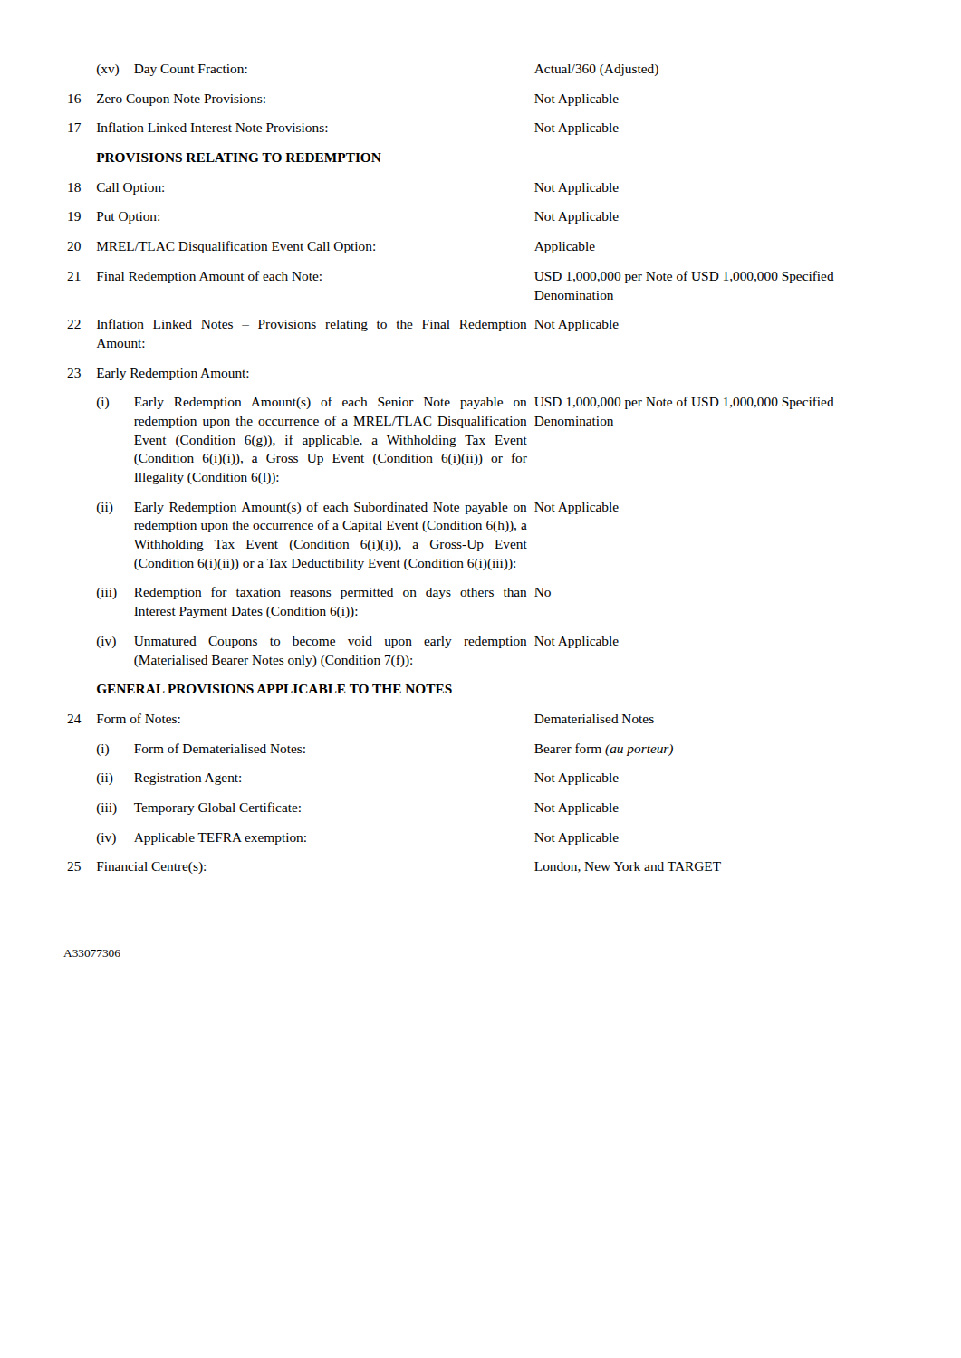| | (xv) | Day Count Fraction: | Actual/360 (Adjusted) |
| 16 | Zero Coupon Note Provisions: | Not Applicable |
| 17 | Inflation Linked Interest Note Provisions: | Not Applicable |
| | PROVISIONS RELATING TO REDEMPTION |
| 18 | Call Option: | Not Applicable |
| 19 | Put Option: | Not Applicable |
| 20 | MREL/TLAC Disqualification Event Call Option: | Applicable |
| 21 | Final Redemption Amount of each Note: | USD 1,000,000 per Note of USD 1,000,000 Specified Denomination |
| 22 | Inflation Linked Notes – Provisions relating to the Final Redemption Amount: | Not Applicable |
| 23 | Early Redemption Amount: | |
| | (i) | Early Redemption Amount(s) of each Senior Note payable on redemption upon the occurrence of a MREL/TLAC Disqualification Event (Condition 6(g)), if applicable, a Withholding Tax Event (Condition 6(i)(i)), a Gross Up Event (Condition 6(i)(ii)) or for Illegality (Condition 6(l)): | USD 1,000,000 per Note of USD 1,000,000 Specified Denomination |
| | (ii) | Early Redemption Amount(s) of each Subordinated Note payable on redemption upon the occurrence of a Capital Event (Condition 6(h)), a Withholding Tax Event (Condition 6(i)(i)), a Gross-Up Event (Condition 6(i)(ii)) or a Tax Deductibility Event (Condition 6(i)(iii)): | Not Applicable |
| | (iii) | Redemption for taxation reasons permitted on days others than Interest Payment Dates (Condition 6(i)): | No |
| | (iv) | Unmatured Coupons to become void upon early redemption (Materialised Bearer Notes only) (Condition 7(f)): | Not Applicable |
| | GENERAL PROVISIONS APPLICABLE TO THE NOTES |
| 24 | Form of Notes: | Dematerialised Notes |
| | (i) | Form of Dematerialised Notes: | Bearer form (au porteur) |
| | (ii) | Registration Agent: | Not Applicable |
| | (iii) | Temporary Global Certificate: | Not Applicable |
| | (iv) | Applicable TEFRA exemption: | Not Applicable |
| 25 | Financial Centre(s): | London, New York and TARGET |
A33077306